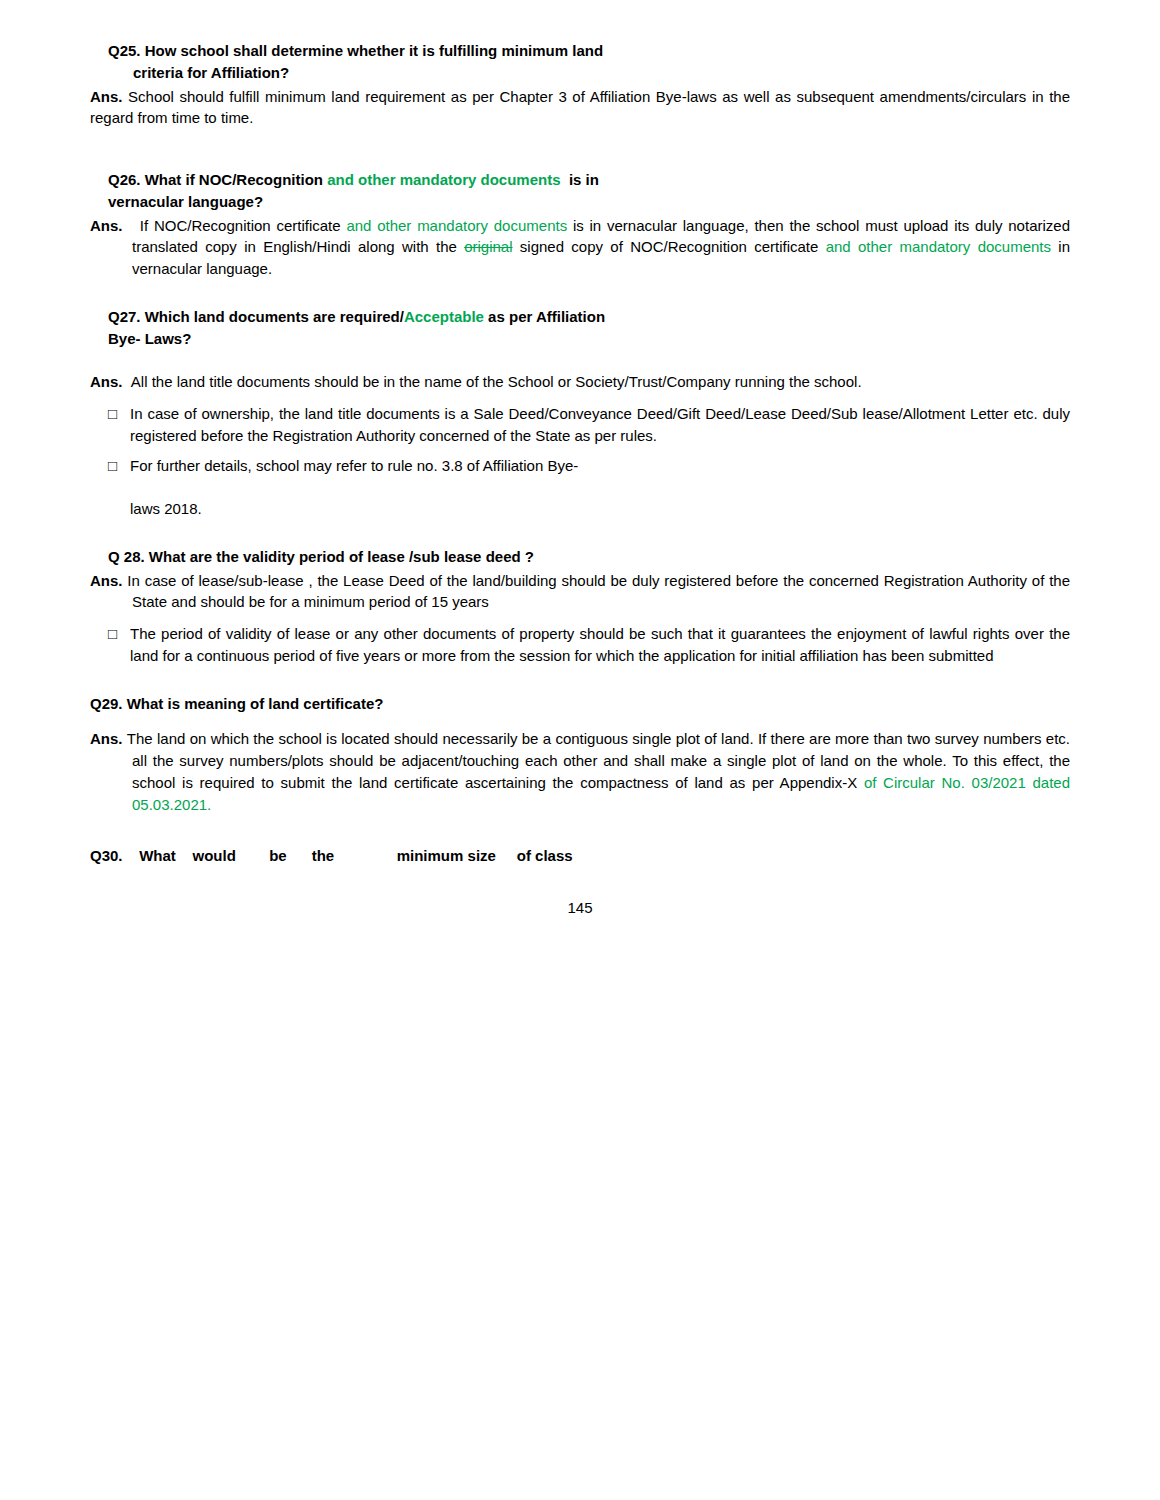Q25. How school shall determine whether it is fulfilling minimum land
criteria for Affiliation?
Ans. School should fulfill minimum land requirement as per Chapter 3 of Affiliation Bye-laws as well as subsequent amendments/circulars in the regard from time to time.
Q26. What if NOC/Recognition and other mandatory documents is in
vernacular language?
Ans. If NOC/Recognition certificate and other mandatory documents is in vernacular language, then the school must upload its duly notarized translated copy in English/Hindi along with the original signed copy of NOC/Recognition certificate and other mandatory documents in vernacular language.
Q27. Which land documents are required/Acceptable as per Affiliation
Bye- Laws?
Ans. All the land title documents should be in the name of the School or Society/Trust/Company running the school.
In case of ownership, the land title documents is a Sale Deed/Conveyance Deed/Gift Deed/Lease Deed/Sub lease/Allotment Letter etc. duly registered before the Registration Authority concerned of the State as per rules.
For further details, school may refer to rule no. 3.8 of Affiliation Bye-
laws 2018.
Q 28. What are the validity period of lease /sub lease deed ?
Ans. In case of lease/sub-lease , the Lease Deed of the land/building should be duly registered before the concerned Registration Authority of the State and should be for a minimum period of 15 years
The period of validity of lease or any other documents of property should be such that it guarantees the enjoyment of lawful rights over the land for a continuous period of five years or more from the session for which the application for initial affiliation has been submitted
Q29. What is meaning of land certificate?
Ans. The land on which the school is located should necessarily be a contiguous single plot of land. If there are more than two survey numbers etc. all the survey numbers/plots should be adjacent/touching each other and shall make a single plot of land on the whole. To this effect, the school is required to submit the land certificate ascertaining the compactness of land as per Appendix-X of Circular No. 03/2021 dated 05.03.2021.
Q30. What would be the minimum size of class
145